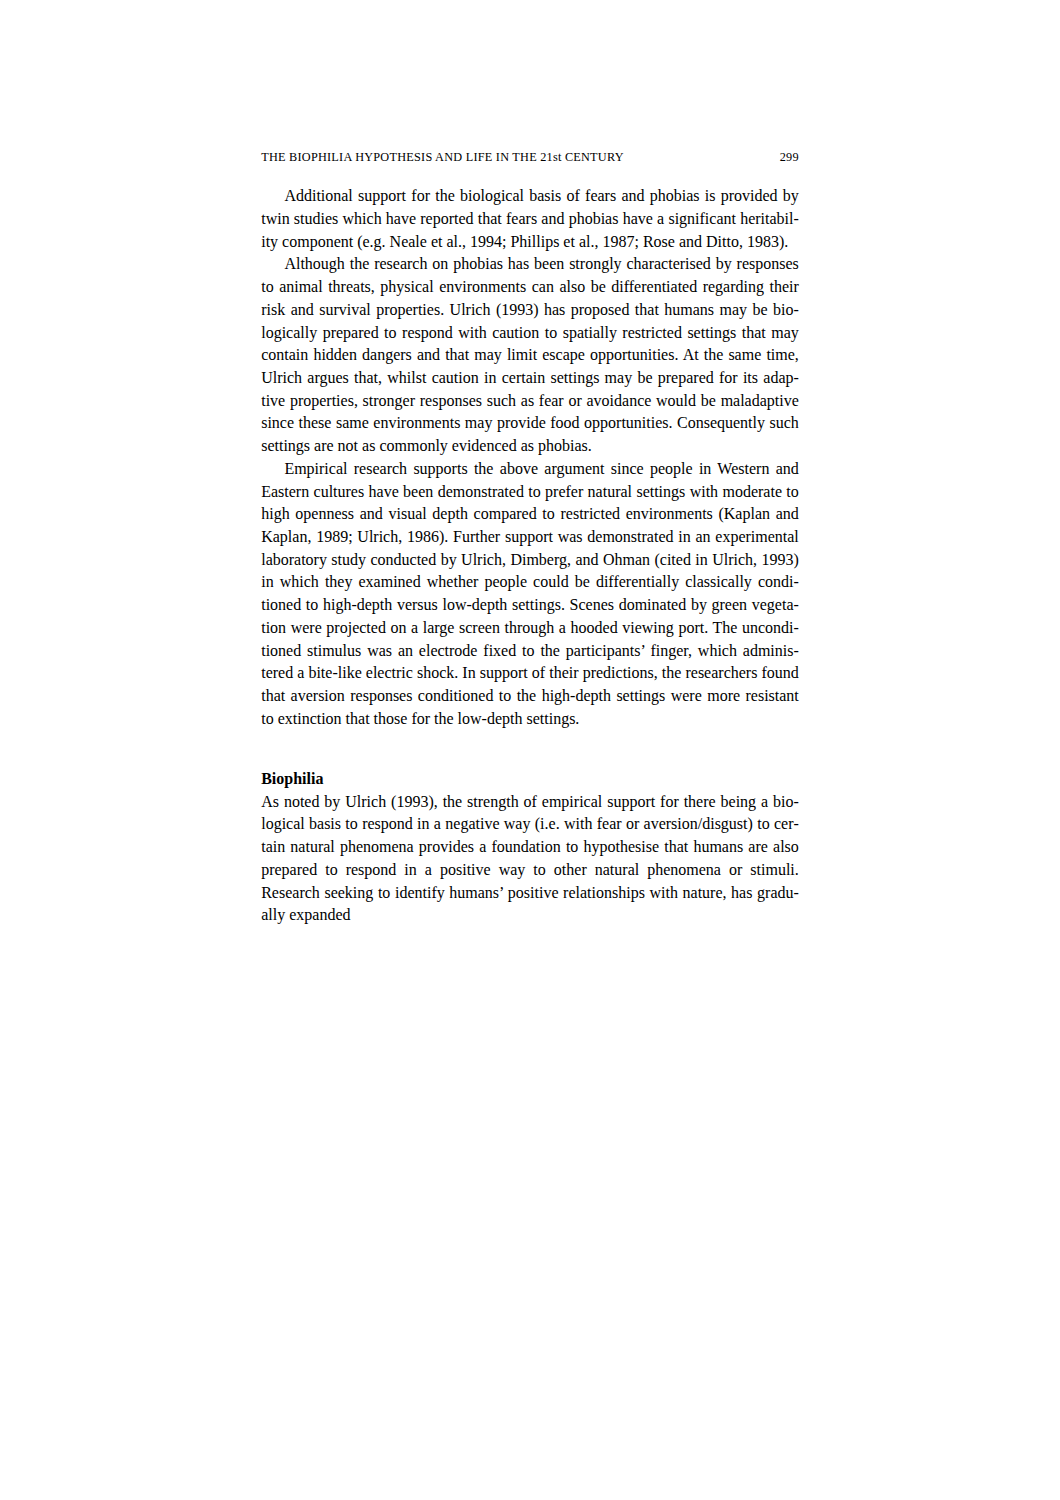THE BIOPHILIA HYPOTHESIS AND LIFE IN THE 21st CENTURY299
Additional support for the biological basis of fears and phobias is provided by twin studies which have reported that fears and phobias have a significant heritability component (e.g. Neale et al., 1994; Phillips et al., 1987; Rose and Ditto, 1983).
Although the research on phobias has been strongly characterised by responses to animal threats, physical environments can also be differentiated regarding their risk and survival properties. Ulrich (1993) has proposed that humans may be biologically prepared to respond with caution to spatially restricted settings that may contain hidden dangers and that may limit escape opportunities. At the same time, Ulrich argues that, whilst caution in certain settings may be prepared for its adaptive properties, stronger responses such as fear or avoidance would be maladaptive since these same environments may provide food opportunities. Consequently such settings are not as commonly evidenced as phobias.
Empirical research supports the above argument since people in Western and Eastern cultures have been demonstrated to prefer natural settings with moderate to high openness and visual depth compared to restricted environments (Kaplan and Kaplan, 1989; Ulrich, 1986). Further support was demonstrated in an experimental laboratory study conducted by Ulrich, Dimberg, and Ohman (cited in Ulrich, 1993) in which they examined whether people could be differentially classically conditioned to high-depth versus low-depth settings. Scenes dominated by green vegetation were projected on a large screen through a hooded viewing port. The unconditioned stimulus was an electrode fixed to the participants’ finger, which administered a bite-like electric shock. In support of their predictions, the researchers found that aversion responses conditioned to the high-depth settings were more resistant to extinction that those for the low-depth settings.
Biophilia
As noted by Ulrich (1993), the strength of empirical support for there being a biological basis to respond in a negative way (i.e. with fear or aversion/disgust) to certain natural phenomena provides a foundation to hypothesise that humans are also prepared to respond in a positive way to other natural phenomena or stimuli. Research seeking to identify humans’ positive relationships with nature, has gradually expanded